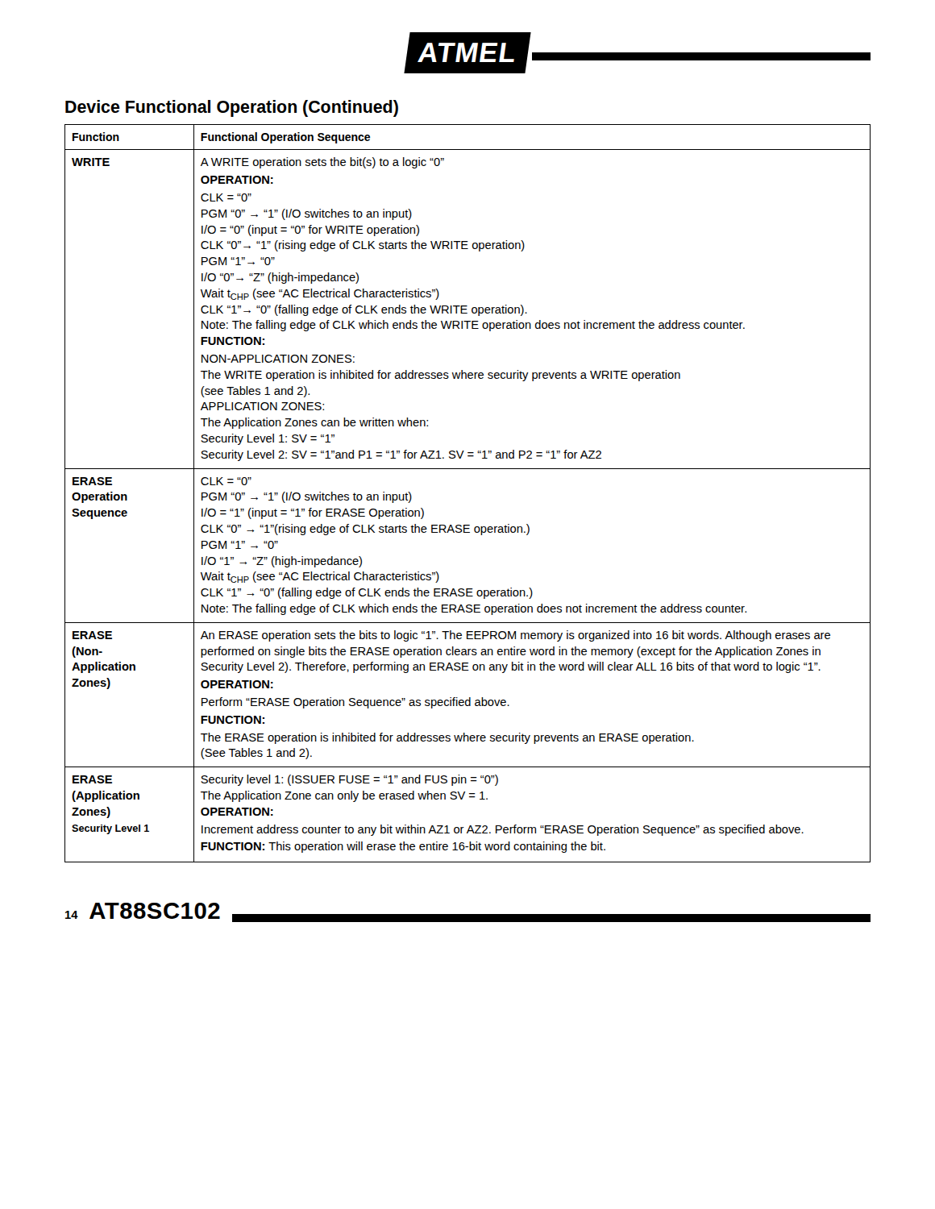ATMEL
Device Functional Operation (Continued)
| Function | Functional Operation Sequence |
| --- | --- |
| WRITE | A WRITE operation sets the bit(s) to a logic “0” OPERATION: CLK = “0” PGM “0” → “1” (I/O switches to an input) I/O = “0” (input = “0” for WRITE operation) CLK “0” → “1” (rising edge of CLK starts the WRITE operation) PGM “1” → “0” I/O “0” → “Z” (high-impedance) Wait t CHP (see “AC Electrical Characteristics”) CLK “1” → “0” (falling edge of CLK ends the WRITE operation). Note: The falling edge of CLK which ends the WRITE operation does not increment the address counter. FUNCTION: NON-APPLICATION ZONES: The WRITE operation is inhibited for addresses where security prevents a WRITE operation (see Tables 1 and 2). APPLICATION ZONES: The Application Zones can be written when: Security Level 1: SV = “1” Security Level 2: SV = “1”and P1 = “1” for AZ1. SV = “1” and P2 = “1” for AZ2 |
| ERASE Operation Sequence | CLK = “0” PGM “0” → “1” (I/O switches to an input) I/O = “1” (input = “1” for ERASE Operation) CLK “0” → “1”(rising edge of CLK starts the ERASE operation.) PGM “1” → “0” I/O “1” → “Z” (high-impedance) Wait t CHP (see “AC Electrical Characteristics”) CLK “1” → “0” (falling edge of CLK ends the ERASE operation.) Note: The falling edge of CLK which ends the ERASE operation does not increment the address counter. |
| ERASE (Non- Application Zones) | An ERASE operation sets the bits to logic “1”. The EEPROM memory is organized into 16 bit words. Although erases are performed on single bits the ERASE operation clears an entire word in the memory (except for the Application Zones in Security Level 2). Therefore, performing an ERASE on any bit in the word will clear ALL 16 bits of that word to logic “1”. OPERATION: Perform “ERASE Operation Sequence” as specified above. FUNCTION: The ERASE operation is inhibited for addresses where security prevents an ERASE operation. (See Tables 1 and 2). |
| ERASE (Application Zones) Security Level 1 | Security level 1: (ISSUER FUSE = “1” and FUS pin = “0”) The Application Zone can only be erased when SV = 1. OPERATION: Increment address counter to any bit within AZ1 or AZ2. Perform “ERASE Operation Sequence” as specified above. FUNCTION: This operation will erase the entire 16-bit word containing the bit. |
14
AT88SC102